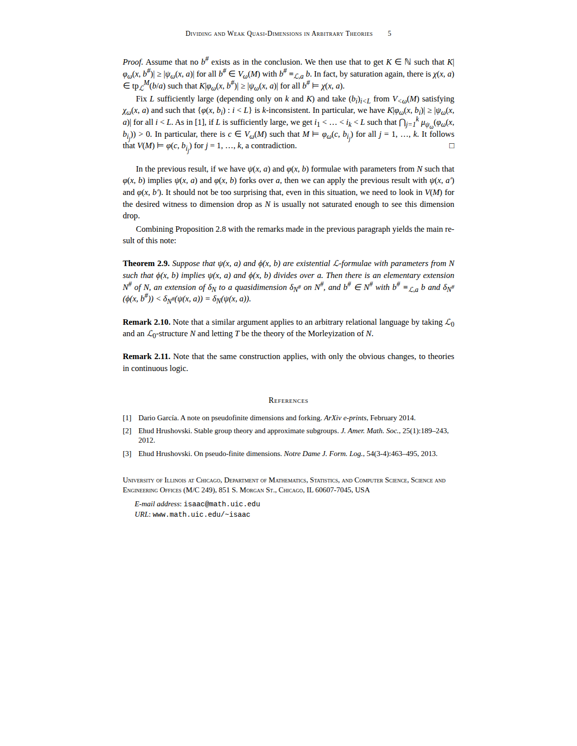Dividing and Weak Quasi-Dimensions in Arbitrary Theories 5
Proof. Assume that no b# exists as in the conclusion. We then use that to get K ∈ ℕ such that K|φω(x, b#)| ≥ |ψω(x, a)| for all b# ∈ Vω(M) with b# ≡ℒ,a b. In fact, by saturation again, there is χ(x, a) ∈ tpℒM(b/a) such that K|φω(x, b#)| ≥ |ψω(x, a)| for all b# ⊨ χ(x, a).
Fix L sufficiently large (depending only on k and K) and take (bi)i<L from V<ω(M) satisfying χω(x, a) and such that {φ(x, bi) : i < L} is k-inconsistent. In particular, we have K|φω(x, bi)| ≥ |ψω(x, a)| for all i < L. As in [1], if L is sufficiently large, we get i1 < … < ik < L such that ⋂j=1k μψω(φω(x, bij)) > 0. In particular, there is c ∈ Vω(M) such that M ⊨ φω(c, bij) for all j = 1, …, k. It follows that V(M) ⊨ φ(c, bij) for j = 1, …, k, a contradiction.□
In the previous result, if we have ψ(x, a) and φ(x, b) formulae with parameters from N such that φ(x, b) implies ψ(x, a) and φ(x, b) forks over a, then we can apply the previous result with ψ(x, a′) and φ(x, b′). It should not be too surprising that, even in this situation, we need to look in V(M) for the desired witness to dimension drop as N is usually not saturated enough to see this dimension drop.
Combining Proposition 2.8 with the remarks made in the previous paragraph yields the main result of this note:
Theorem 2.9. Suppose that ψ(x, a) and ϕ(x, b) are existential ℒ-formulae with parameters from N such that ϕ(x, b) implies ψ(x, a) and ϕ(x, b) divides over a. Then there is an elementary extension N# of N, an extension of δN to a quasidimension δN# on N#, and b# ∈ N# with b# ≡ℒ,a b and δN#(ϕ(x, b#)) < δN#(ψ(x, a)) = δN(ψ(x, a)).
Remark 2.10. Note that a similar argument applies to an arbitrary relational language by taking ℒ0 and an ℒ0-structure N and letting T be the theory of the Morleyization of N.
Remark 2.11. Note that the same construction applies, with only the obvious changes, to theories in continuous logic.
References
[1] Dario García. A note on pseudofinite dimensions and forking. ArXiv e-prints, February 2014.
[2] Ehud Hrushovski. Stable group theory and approximate subgroups. J. Amer. Math. Soc., 25(1):189–243, 2012.
[3] Ehud Hrushovski. On pseudo-finite dimensions. Notre Dame J. Form. Log., 54(3-4):463–495, 2013.
University of Illinois at Chicago, Department of Mathematics, Statistics, and Computer Science, Science and Engineering Offices (M/C 249), 851 S. Morgan St., Chicago, IL 60607-7045, USA
E-mail address: isaac@math.uic.edu
URL: www.math.uic.edu/~isaac